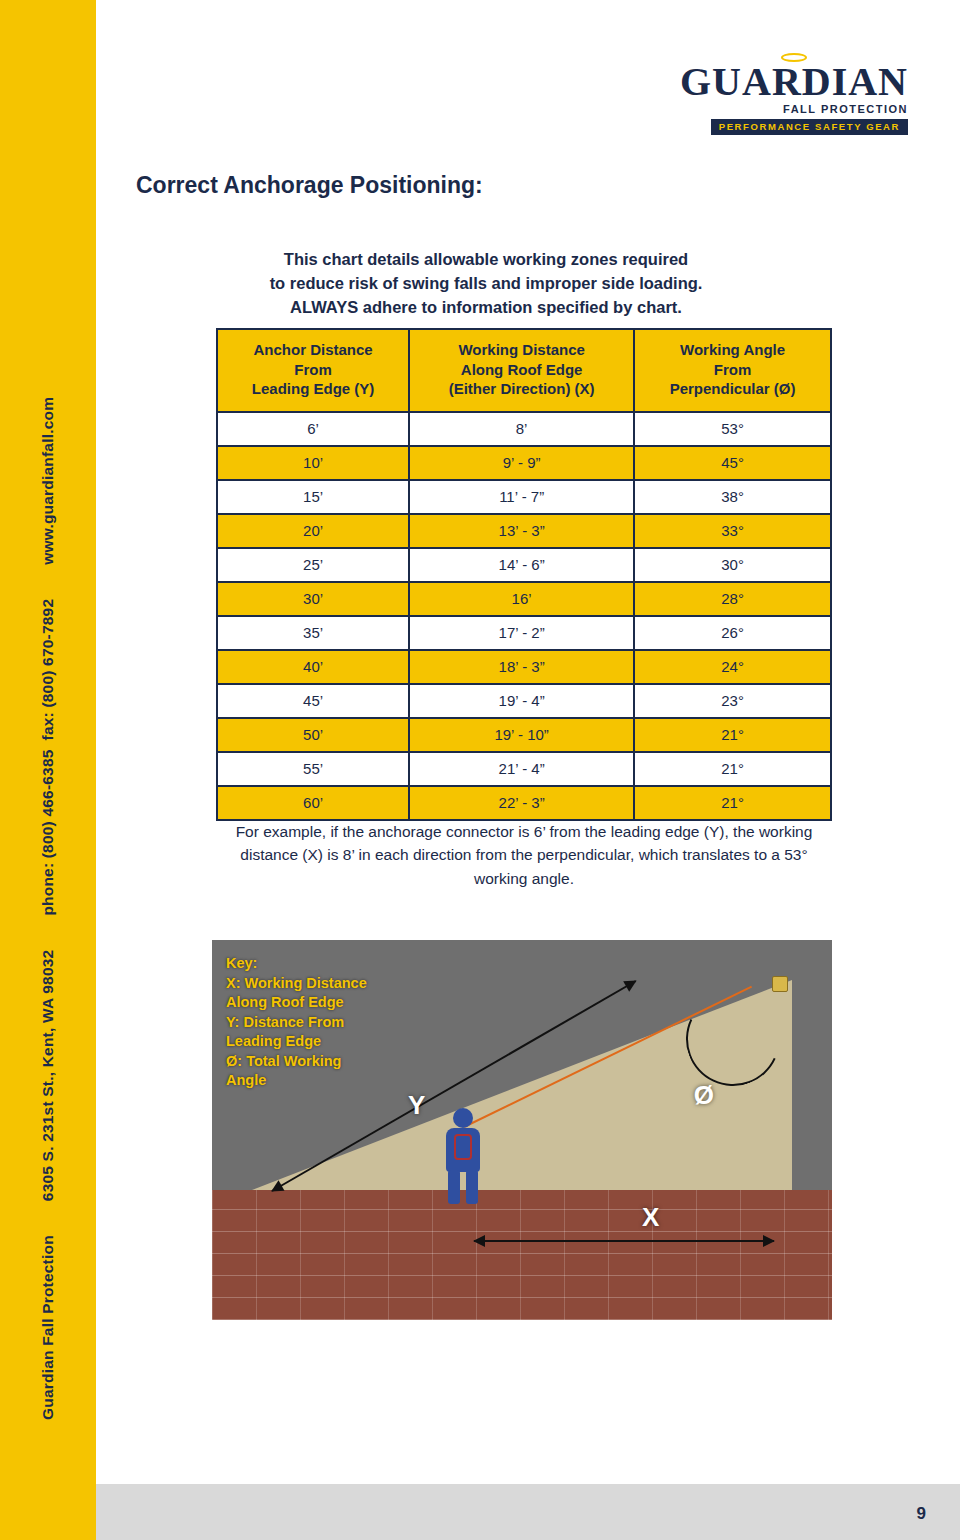Guardian Fall Protection 6305 S. 231st St., Kent, WA 98032 phone: (800) 466-6385 fax: (800) 670-7892 www.guardianfall.com
GUARDIAN
FALL PROTECTION
PERFORMANCE SAFETY GEAR
Correct Anchorage Positioning:
This chart details allowable working zones required
to reduce risk of swing falls and improper side loading.
ALWAYS adhere to information specified by chart.
| Anchor Distance From Leading Edge (Y) | Working Distance Along Roof Edge (Either Direction) (X) | Working Angle From Perpendicular (Ø) |
| --- | --- | --- |
| 6’ | 8’ | 53° |
| 10’ | 9’ - 9” | 45° |
| 15’ | 11’ - 7” | 38° |
| 20’ | 13’ - 3” | 33° |
| 25’ | 14’ - 6” | 30° |
| 30’ | 16’ | 28° |
| 35’ | 17’ - 2” | 26° |
| 40’ | 18’ - 3” | 24° |
| 45’ | 19’ - 4” | 23° |
| 50’ | 19’ - 10” | 21° |
| 55’ | 21’ - 4” | 21° |
| 60’ | 22’ - 3” | 21° |
For example, if the anchorage connector is 6’ from the leading edge (Y), the working distance (X) is 8’ in each direction from the perpendicular, which translates to a 53° working angle.
Y
X
Ø
Key:
X: Working Distance
Along Roof Edge
Y: Distance From
Leading Edge
Ø: Total Working
Angle
9